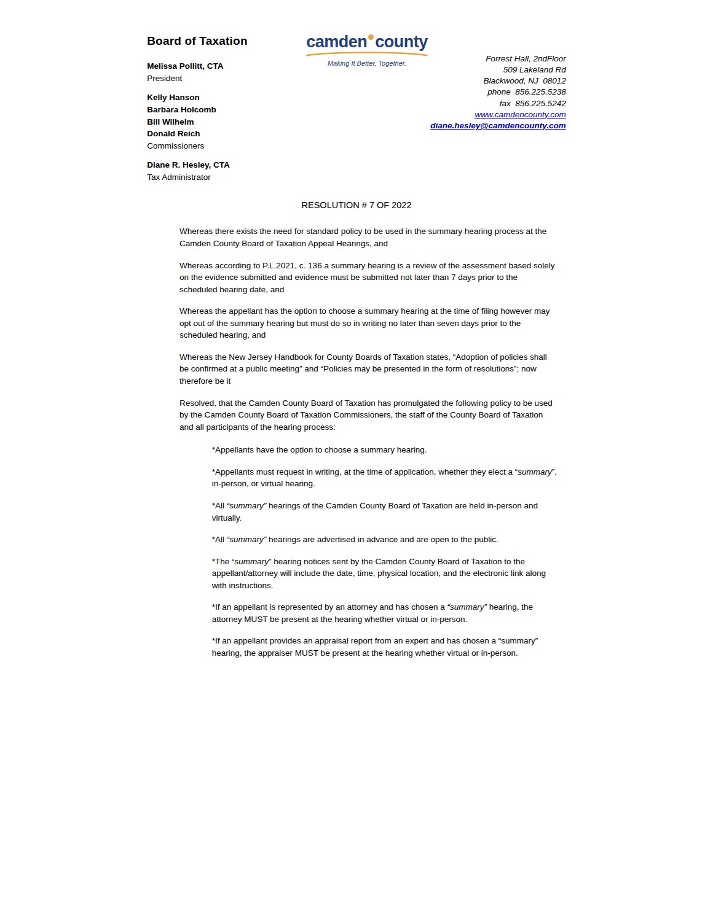Board of Taxation
Melissa Pollitt, CTA
President
Kelly Hanson
Barbara Holcomb
Bill Wilhelm
Donald Reich
Commissioners
Diane R. Hesley, CTA
Tax Administrator
camden county
Making It Better, Together.
Forrest Hall, 2ndFloor
509 Lakeland Rd
Blackwood, NJ 08012
phone 856.225.5238
fax 856.225.5242
www.camdencounty.com
diane.hesley@camdencounty.com
RESOLUTION # 7 OF 2022
Whereas there exists the need for standard policy to be used in the summary hearing process at the Camden County Board of Taxation Appeal Hearings, and
Whereas according to P.L.2021, c. 136 a summary hearing is a review of the assessment based solely on the evidence submitted and evidence must be submitted not later than 7 days prior to the scheduled hearing date, and
Whereas the appellant has the option to choose a summary hearing at the time of filing however may opt out of the summary hearing but must do so in writing no later than seven days prior to the scheduled hearing, and
Whereas the New Jersey Handbook for County Boards of Taxation states, “Adoption of policies shall be confirmed at a public meeting” and “Policies may be presented in the form of resolutions”; now therefore be it
Resolved, that the Camden County Board of Taxation has promulgated the following policy to be used by the Camden County Board of Taxation Commissioners, the staff of the County Board of Taxation and all participants of the hearing process:
*Appellants have the option to choose a summary hearing.
*Appellants must request in writing, at the time of application, whether they elect a “summary”, in-person, or virtual hearing.
*All “summary” hearings of the Camden County Board of Taxation are held in-person and virtually.
*All “summary” hearings are advertised in advance and are open to the public.
*The “summary” hearing notices sent by the Camden County Board of Taxation to the appellant/attorney will include the date, time, physical location, and the electronic link along with instructions.
*If an appellant is represented by an attorney and has chosen a “summary” hearing, the attorney MUST be present at the hearing whether virtual or in-person.
*If an appellant provides an appraisal report from an expert and has chosen a “summary” hearing, the appraiser MUST be present at the hearing whether virtual or in-person.